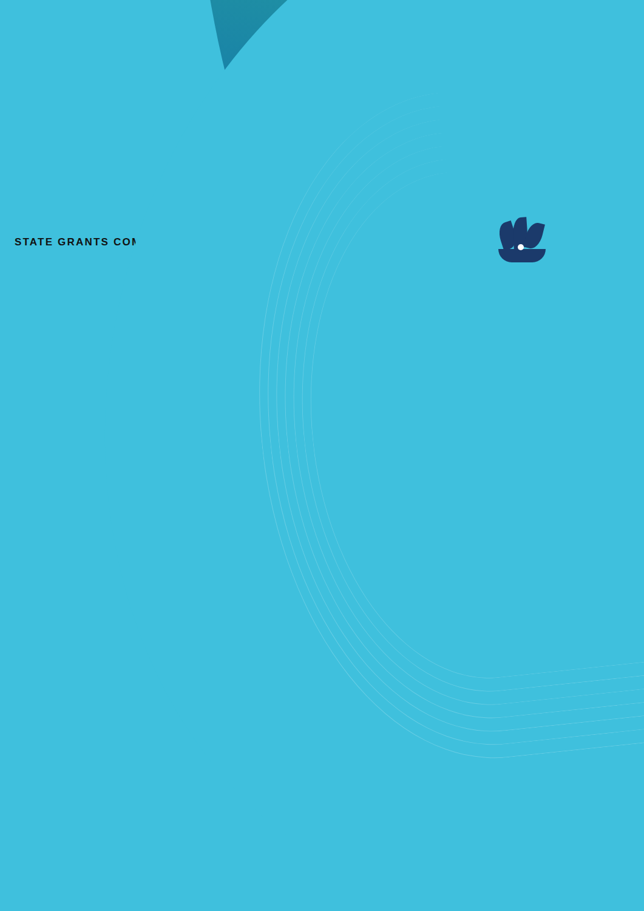2019–22 Triennium
Work Plan
& Beyond
Information Paper IP19–01
State Grants Commission
Tasmanian
Government
Cover of Information Paper IP19-01, 2019–22 Triennium Work Plan and Beyond, published by the State Grants Commission, Tasmanian Government.